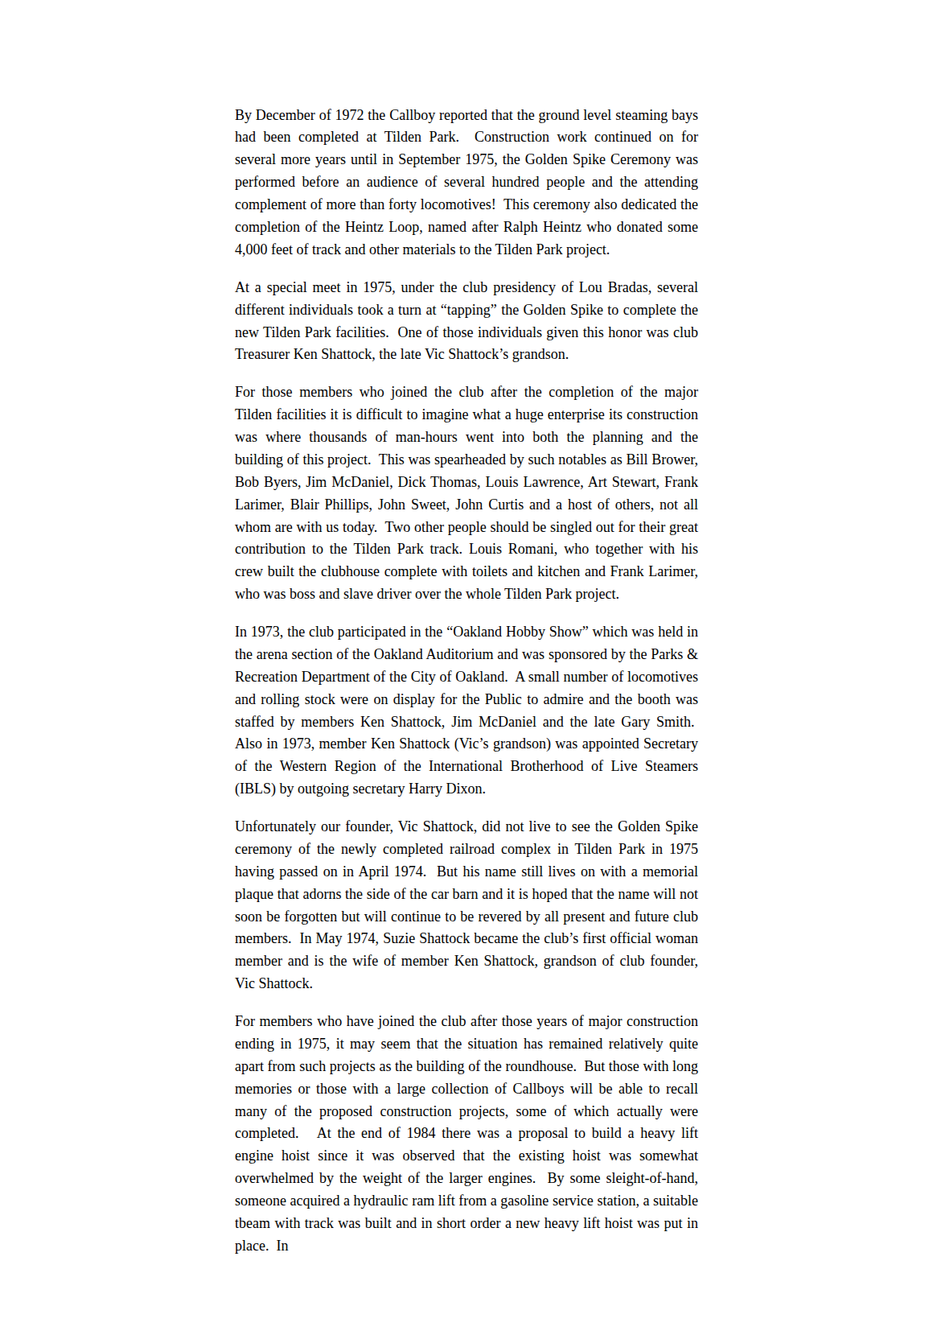By December of 1972 the Callboy reported that the ground level steaming bays had been completed at Tilden Park. Construction work continued on for several more years until in September 1975, the Golden Spike Ceremony was performed before an audience of several hundred people and the attending complement of more than forty locomotives! This ceremony also dedicated the completion of the Heintz Loop, named after Ralph Heintz who donated some 4,000 feet of track and other materials to the Tilden Park project.
At a special meet in 1975, under the club presidency of Lou Bradas, several different individuals took a turn at “tapping” the Golden Spike to complete the new Tilden Park facilities. One of those individuals given this honor was club Treasurer Ken Shattock, the late Vic Shattock’s grandson.
For those members who joined the club after the completion of the major Tilden facilities it is difficult to imagine what a huge enterprise its construction was where thousands of man-hours went into both the planning and the building of this project. This was spearheaded by such notables as Bill Brower, Bob Byers, Jim McDaniel, Dick Thomas, Louis Lawrence, Art Stewart, Frank Larimer, Blair Phillips, John Sweet, John Curtis and a host of others, not all whom are with us today. Two other people should be singled out for their great contribution to the Tilden Park track. Louis Romani, who together with his crew built the clubhouse complete with toilets and kitchen and Frank Larimer, who was boss and slave driver over the whole Tilden Park project.
In 1973, the club participated in the “Oakland Hobby Show” which was held in the arena section of the Oakland Auditorium and was sponsored by the Parks & Recreation Department of the City of Oakland. A small number of locomotives and rolling stock were on display for the Public to admire and the booth was staffed by members Ken Shattock, Jim McDaniel and the late Gary Smith. Also in 1973, member Ken Shattock (Vic’s grandson) was appointed Secretary of the Western Region of the International Brotherhood of Live Steamers (IBLS) by outgoing secretary Harry Dixon.
Unfortunately our founder, Vic Shattock, did not live to see the Golden Spike ceremony of the newly completed railroad complex in Tilden Park in 1975 having passed on in April 1974. But his name still lives on with a memorial plaque that adorns the side of the car barn and it is hoped that the name will not soon be forgotten but will continue to be revered by all present and future club members. In May 1974, Suzie Shattock became the club’s first official woman member and is the wife of member Ken Shattock, grandson of club founder, Vic Shattock.
For members who have joined the club after those years of major construction ending in 1975, it may seem that the situation has remained relatively quite apart from such projects as the building of the roundhouse. But those with long memories or those with a large collection of Callboys will be able to recall many of the proposed construction projects, some of which actually were completed. At the end of 1984 there was a proposal to build a heavy lift engine hoist since it was observed that the existing hoist was somewhat overwhelmed by the weight of the larger engines. By some sleight-of-hand, someone acquired a hydraulic ram lift from a gasoline service station, a suitable tbeam with track was built and in short order a new heavy lift hoist was put in place. In